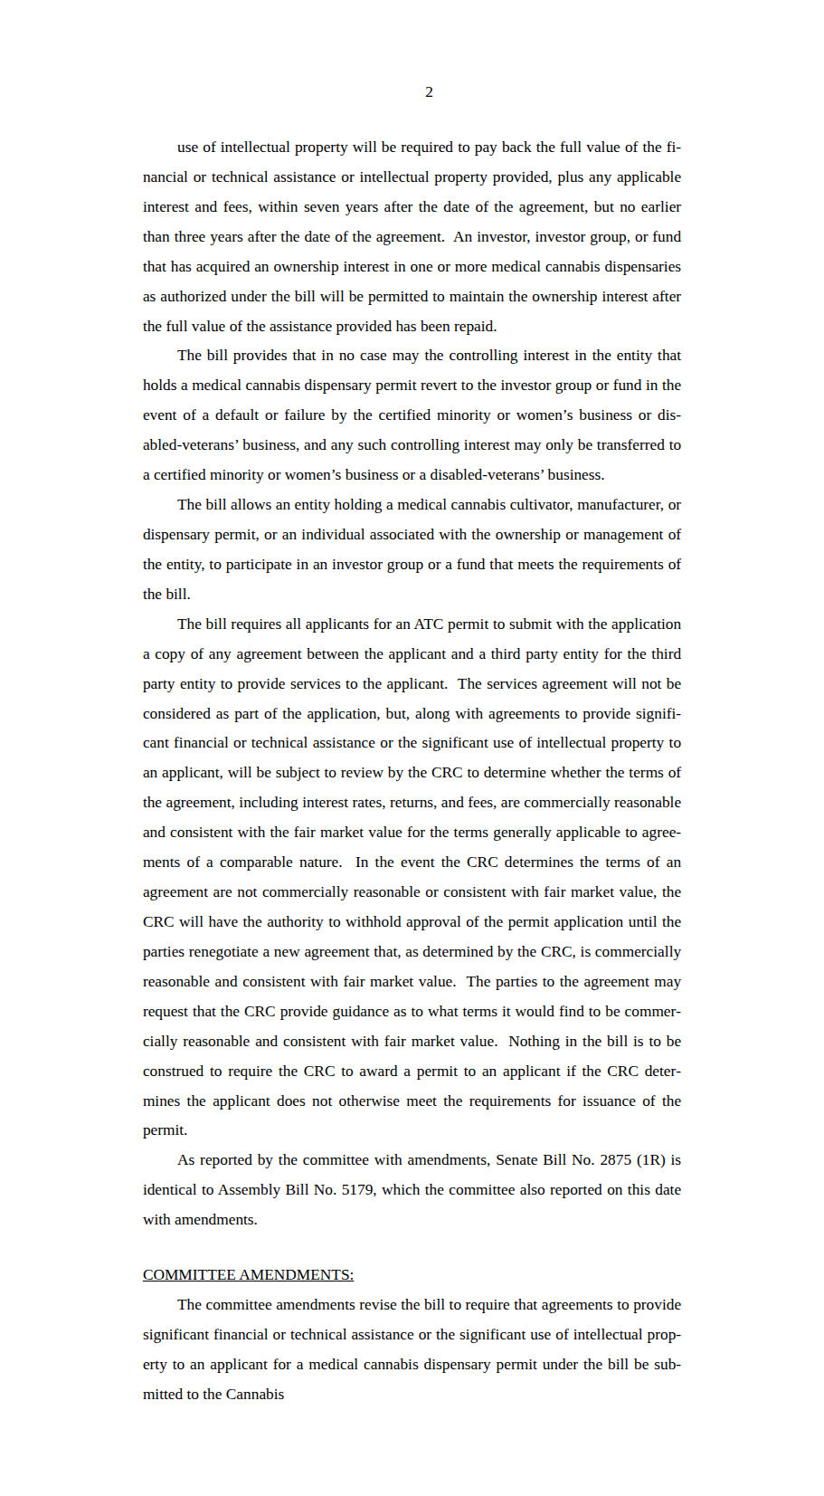2
use of intellectual property will be required to pay back the full value of the financial or technical assistance or intellectual property provided, plus any applicable interest and fees, within seven years after the date of the agreement, but no earlier than three years after the date of the agreement. An investor, investor group, or fund that has acquired an ownership interest in one or more medical cannabis dispensaries as authorized under the bill will be permitted to maintain the ownership interest after the full value of the assistance provided has been repaid.
The bill provides that in no case may the controlling interest in the entity that holds a medical cannabis dispensary permit revert to the investor group or fund in the event of a default or failure by the certified minority or women’s business or disabled-veterans’ business, and any such controlling interest may only be transferred to a certified minority or women’s business or a disabled-veterans’ business.
The bill allows an entity holding a medical cannabis cultivator, manufacturer, or dispensary permit, or an individual associated with the ownership or management of the entity, to participate in an investor group or a fund that meets the requirements of the bill.
The bill requires all applicants for an ATC permit to submit with the application a copy of any agreement between the applicant and a third party entity for the third party entity to provide services to the applicant. The services agreement will not be considered as part of the application, but, along with agreements to provide significant financial or technical assistance or the significant use of intellectual property to an applicant, will be subject to review by the CRC to determine whether the terms of the agreement, including interest rates, returns, and fees, are commercially reasonable and consistent with the fair market value for the terms generally applicable to agreements of a comparable nature. In the event the CRC determines the terms of an agreement are not commercially reasonable or consistent with fair market value, the CRC will have the authority to withhold approval of the permit application until the parties renegotiate a new agreement that, as determined by the CRC, is commercially reasonable and consistent with fair market value. The parties to the agreement may request that the CRC provide guidance as to what terms it would find to be commercially reasonable and consistent with fair market value. Nothing in the bill is to be construed to require the CRC to award a permit to an applicant if the CRC determines the applicant does not otherwise meet the requirements for issuance of the permit.
As reported by the committee with amendments, Senate Bill No. 2875 (1R) is identical to Assembly Bill No. 5179, which the committee also reported on this date with amendments.
COMMITTEE AMENDMENTS:
The committee amendments revise the bill to require that agreements to provide significant financial or technical assistance or the significant use of intellectual property to an applicant for a medical cannabis dispensary permit under the bill be submitted to the Cannabis